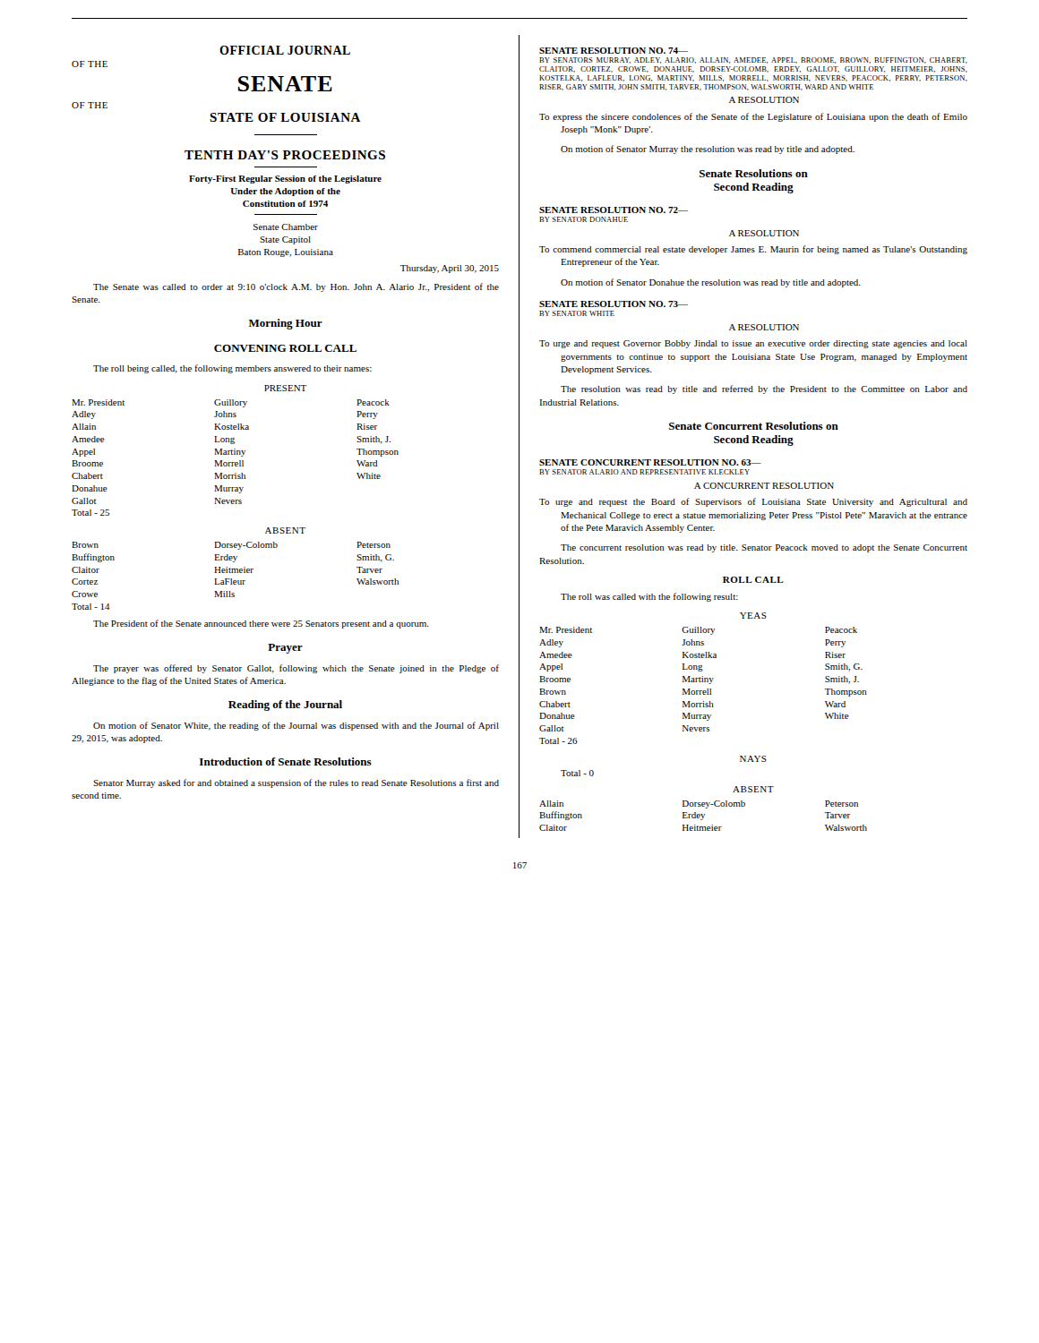OFFICIAL JOURNAL
OF THE
SENATE
OF THE
STATE OF LOUISIANA
TENTH DAY'S PROCEEDINGS
Forty-First Regular Session of the Legislature
Under the Adoption of the
Constitution of 1974
Senate Chamber
State Capitol
Baton Rouge, Louisiana
Thursday, April 30, 2015
The Senate was called to order at 9:10 o'clock A.M. by Hon. John A. Alario Jr., President of the Senate.
Morning Hour
CONVENING ROLL CALL
The roll being called, the following members answered to their names:
PRESENT
| Mr. President | Guillory | Peacock |
| Adley | Johns | Perry |
| Allain | Kostelka | Riser |
| Amedee | Long | Smith, J. |
| Appel | Martiny | Thompson |
| Broome | Morrell | Ward |
| Chabert | Morrish | White |
| Donahue | Murray | |
| Gallot | Nevers | |
| Total - 25 | | |
ABSENT
| Brown | Dorsey-Colomb | Peterson |
| Buffington | Erdey | Smith, G. |
| Claitor | Heitmeier | Tarver |
| Cortez | LaFleur | Walsworth |
| Crowe | Mills | |
| Total - 14 | | |
The President of the Senate announced there were 25 Senators present and a quorum.
Prayer
The prayer was offered by Senator Gallot, following which the Senate joined in the Pledge of Allegiance to the flag of the United States of America.
Reading of the Journal
On motion of Senator White, the reading of the Journal was dispensed with and the Journal of April 29, 2015, was adopted.
Introduction of Senate Resolutions
Senator Murray asked for and obtained a suspension of the rules to read Senate Resolutions a first and second time.
SENATE RESOLUTION NO. 74—
BY SENATORS MURRAY, ADLEY, ALARIO, ALLAIN, AMEDEE, APPEL, BROOME, BROWN, BUFFINGTON, CHABERT, CLAITOR, CORTEZ, CROWE, DONAHUE, DORSEY-COLOMB, ERDEY, GALLOT, GUILLORY, HEITMEIER, JOHNS, KOSTELKA, LAFLEUR, LONG, MARTINY, MILLS, MORRELL, MORRISH, NEVERS, PEACOCK, PERRY, PETERSON, RISER, GARY SMITH, JOHN SMITH, TARVER, THOMPSON, WALSWORTH, WARD AND WHITE
A RESOLUTION
To express the sincere condolences of the Senate of the Legislature of Louisiana upon the death of Emilo Joseph "Monk" Dupre'.
On motion of Senator Murray the resolution was read by title and adopted.
Senate Resolutions on
Second Reading
SENATE RESOLUTION NO. 72—
BY SENATOR DONAHUE
A RESOLUTION
To commend commercial real estate developer James E. Maurin for being named as Tulane's Outstanding Entrepreneur of the Year.
On motion of Senator Donahue the resolution was read by title and adopted.
SENATE RESOLUTION NO. 73—
BY SENATOR WHITE
A RESOLUTION
To urge and request Governor Bobby Jindal to issue an executive order directing state agencies and local governments to continue to support the Louisiana State Use Program, managed by Employment Development Services.
The resolution was read by title and referred by the President to the Committee on Labor and Industrial Relations.
Senate Concurrent Resolutions on
Second Reading
SENATE CONCURRENT RESOLUTION NO. 63—
BY SENATOR ALARIO AND REPRESENTATIVE KLECKLEY
A CONCURRENT RESOLUTION
To urge and request the Board of Supervisors of Louisiana State University and Agricultural and Mechanical College to erect a statue memorializing Peter Press "Pistol Pete" Maravich at the entrance of the Pete Maravich Assembly Center.
The concurrent resolution was read by title. Senator Peacock moved to adopt the Senate Concurrent Resolution.
ROLL CALL
The roll was called with the following result:
YEAS
| Mr. President | Guillory | Peacock |
| Adley | Johns | Perry |
| Amedee | Kostelka | Riser |
| Appel | Long | Smith, G. |
| Broome | Martiny | Smith, J. |
| Brown | Morrell | Thompson |
| Chabert | Morrish | Ward |
| Donahue | Murray | White |
| Gallot | Nevers | |
| Total - 26 | | |
NAYS
Total - 0
ABSENT
| Allain | Dorsey-Colomb | Peterson |
| Buffington | Erdey | Tarver |
| Claitor | Heitmeier | Walsworth |
167